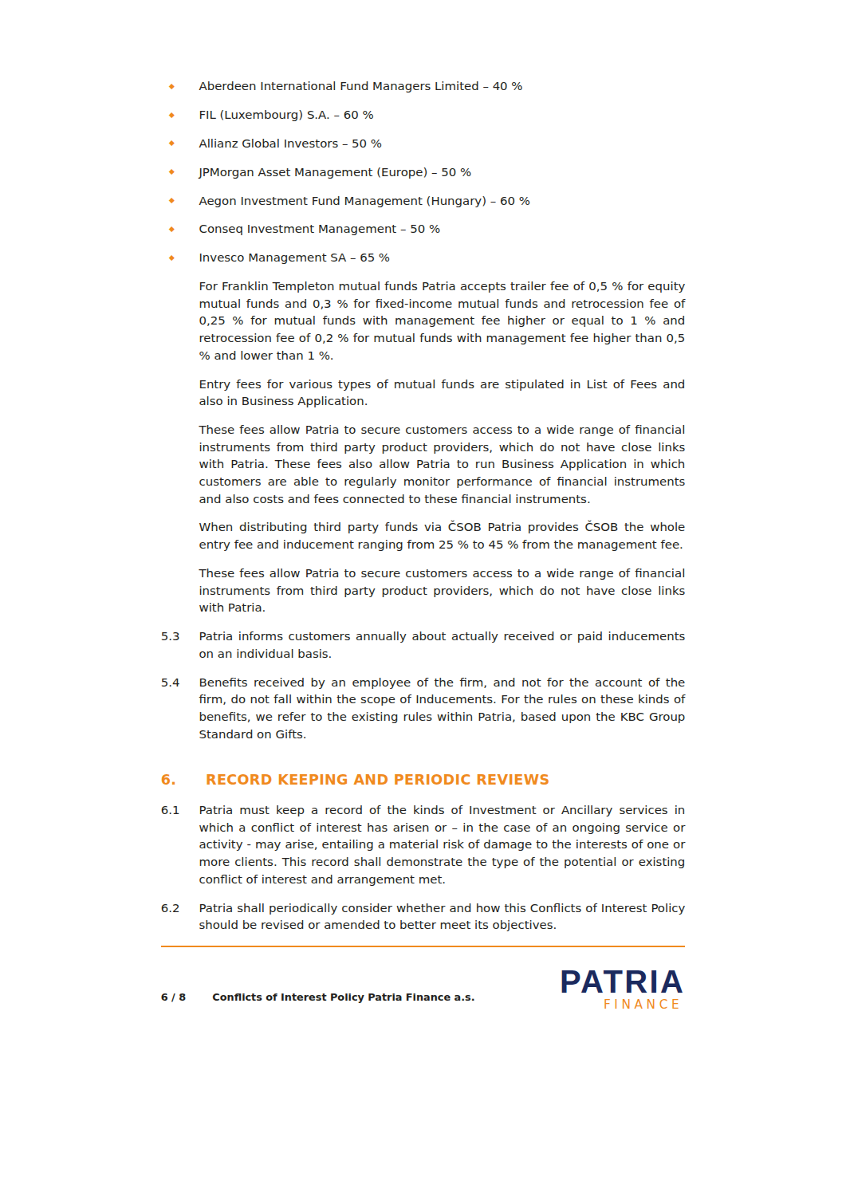Aberdeen International Fund Managers Limited – 40 %
FIL (Luxembourg) S.A. – 60 %
Allianz Global Investors – 50 %
JPMorgan Asset Management (Europe) – 50 %
Aegon Investment Fund Management (Hungary) – 60 %
Conseq Investment Management – 50 %
Invesco Management SA – 65 %
For Franklin Templeton mutual funds Patria accepts trailer fee of 0,5 % for equity mutual funds and 0,3 % for fixed-income mutual funds and retrocession fee of 0,25 % for mutual funds with management fee higher or equal to 1 % and retrocession fee of 0,2 % for mutual funds with management fee higher than 0,5 % and lower than 1 %.
Entry fees for various types of mutual funds are stipulated in List of Fees and also in Business Application.
These fees allow Patria to secure customers access to a wide range of financial instruments from third party product providers, which do not have close links with Patria. These fees also allow Patria to run Business Application in which customers are able to regularly monitor performance of financial instruments and also costs and fees connected to these financial instruments.
When distributing third party funds via ČSOB Patria provides ČSOB the whole entry fee and inducement ranging from 25 % to 45 % from the management fee.
These fees allow Patria to secure customers access to a wide range of financial instruments from third party product providers, which do not have close links with Patria.
5.3
Patria informs customers annually about actually received or paid inducements on an individual basis.
5.4
Benefits received by an employee of the firm, and not for the account of the firm, do not fall within the scope of Inducements. For the rules on these kinds of benefits, we refer to the existing rules within Patria, based upon the KBC Group Standard on Gifts.
6. RECORD KEEPING AND PERIODIC REVIEWS
6.1
Patria must keep a record of the kinds of Investment or Ancillary services in which a conflict of interest has arisen or – in the case of an ongoing service or activity - may arise, entailing a material risk of damage to the interests of one or more clients. This record shall demonstrate the type of the potential or existing conflict of interest and arrangement met.
6.2
Patria shall periodically consider whether and how this Conflicts of Interest Policy should be revised or amended to better meet its objectives.
6 / 8 Conflicts of Interest Policy Patria Finance a.s.
PATRIA
FINANCE